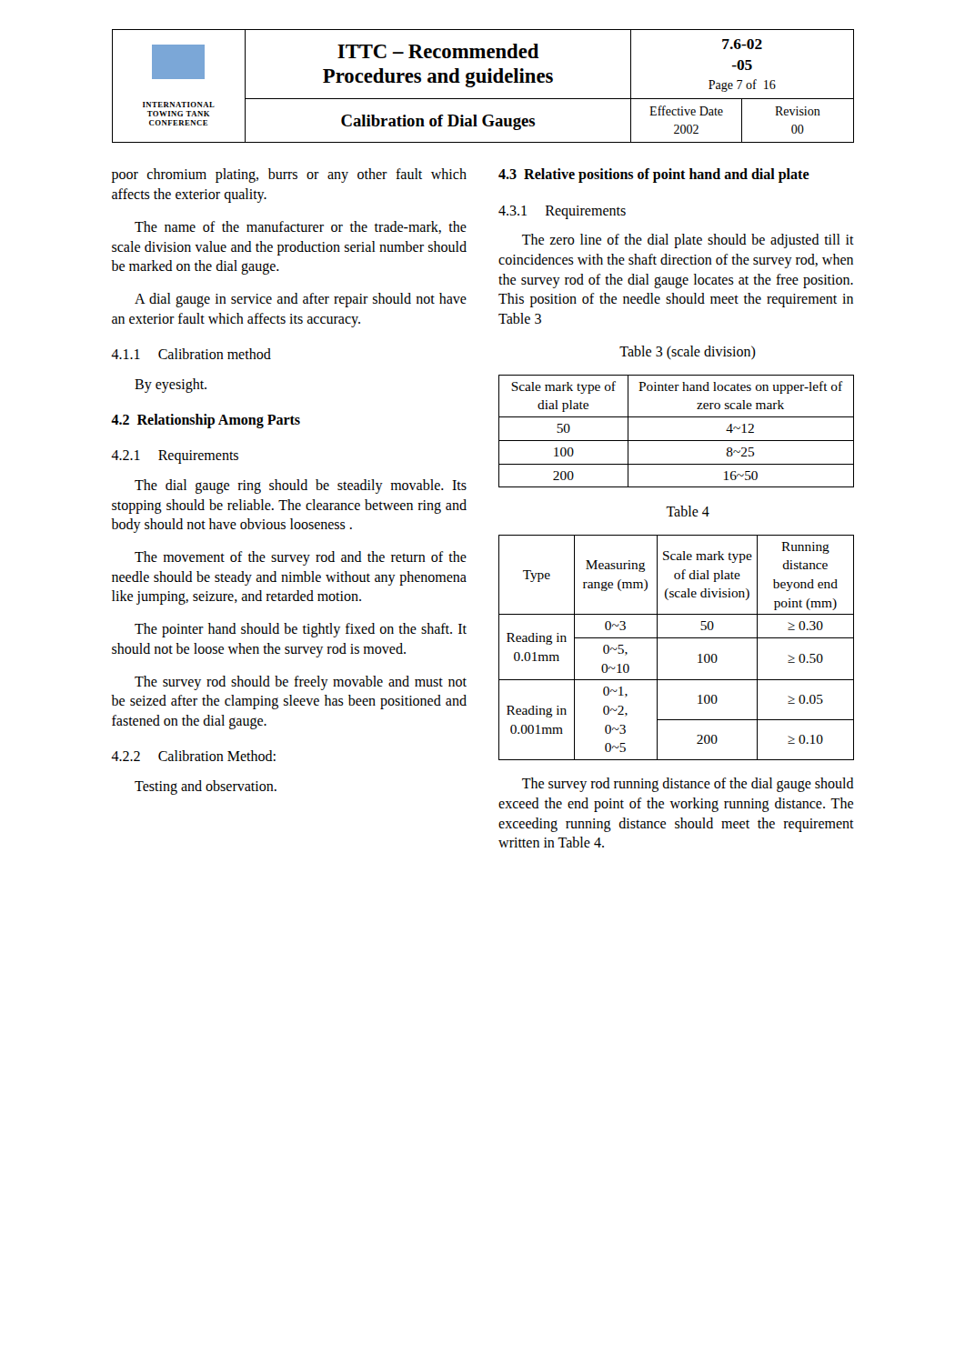| INTERNATIONAL TOWING TANK CONFERENCE | ITTC – Recommended Procedures and guidelines | 7.6-02 -05 Page 7 of 16 |
| Calibration of Dial Gauges | Effective Date 2002 | Revision 00 |
poor chromium plating, burrs or any other fault which affects the exterior quality.
The name of the manufacturer or the trade-mark, the scale division value and the production serial number should be marked on the dial gauge.
A dial gauge in service and after repair should not have an exterior fault which affects its accuracy.
4.1.1 Calibration method
By eyesight.
4.2 Relationship Among Parts
4.2.1 Requirements
The dial gauge ring should be steadily movable. Its stopping should be reliable. The clearance between ring and body should not have obvious looseness .
The movement of the survey rod and the return of the needle should be steady and nimble without any phenomena like jumping, seizure, and retarded motion.
The pointer hand should be tightly fixed on the shaft. It should not be loose when the survey rod is moved.
The survey rod should be freely movable and must not be seized after the clamping sleeve has been positioned and fastened on the dial gauge.
4.2.2 Calibration Method:
Testing and observation.
4.3 Relative positions of point hand and dial plate
4.3.1 Requirements
The zero line of the dial plate should be adjusted till it coincidences with the shaft direction of the survey rod, when the survey rod of the dial gauge locates at the free position. This position of the needle should meet the requirement in Table 3
Table 3 (scale division)
| Scale mark type of dial plate | Pointer hand locates on upper-left of zero scale mark |
| --- | --- |
| 50 | 4~12 |
| 100 | 8~25 |
| 200 | 16~50 |
Table 4
| Type | Measuring range (mm) | Scale mark type of dial plate (scale division) | Running distance beyond end point (mm) |
| --- | --- | --- | --- |
| Reading in 0.01mm | 0~3 | 50 | ≥ 0.30 |
| 0~5, 0~10 | 100 | ≥ 0.50 |
| Reading in 0.001mm | 0~1, 0~2, 0~3 0~5 | 100 | ≥ 0.05 |
| 200 | ≥ 0.10 |
The survey rod running distance of the dial gauge should exceed the end point of the working running distance. The exceeding running distance should meet the requirement written in Table 4.